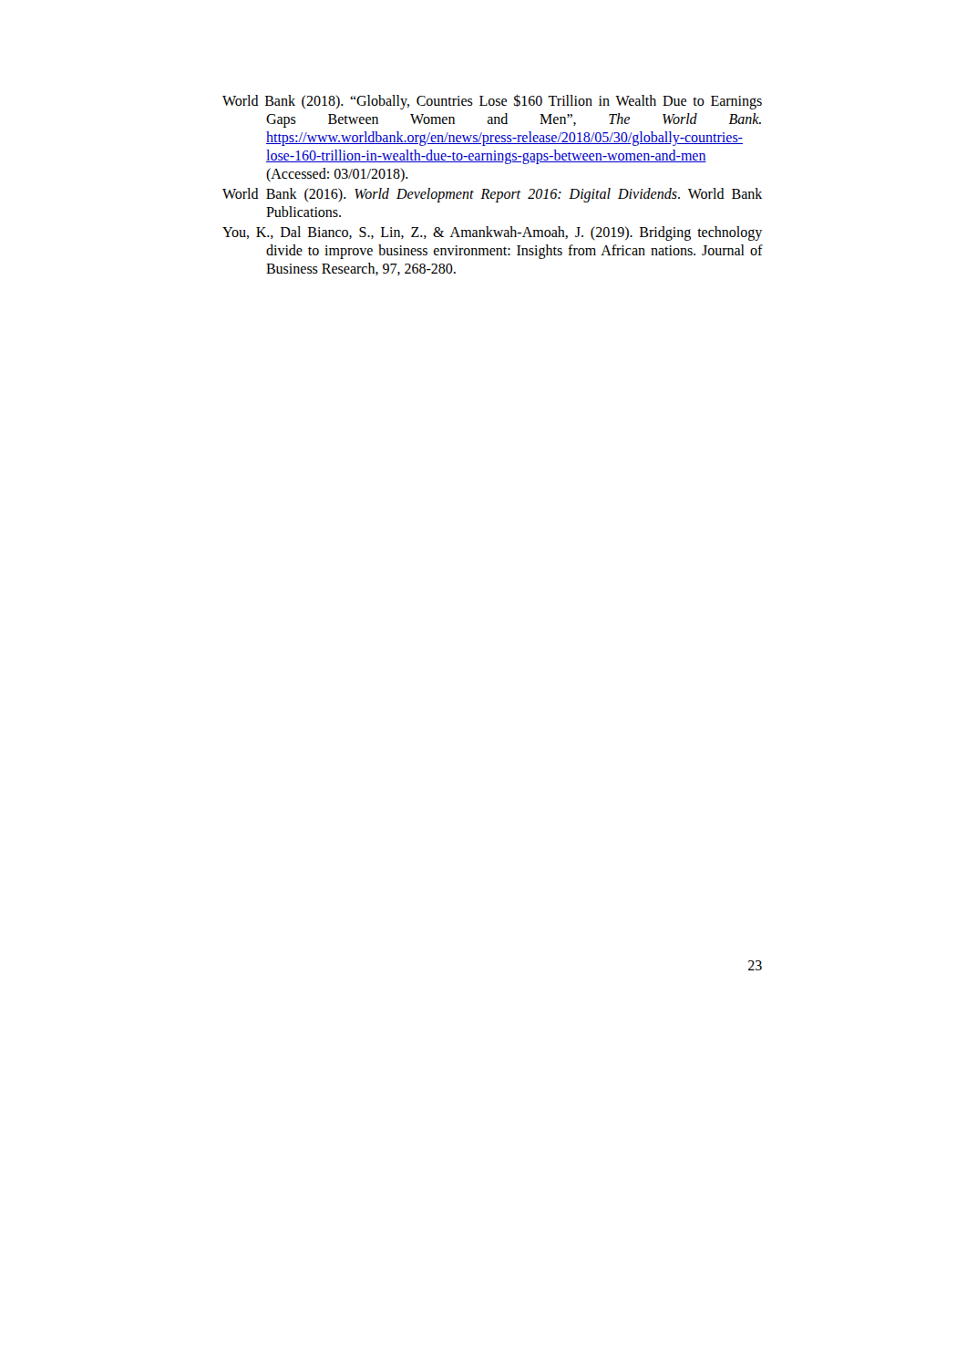World Bank (2018). “Globally, Countries Lose $160 Trillion in Wealth Due to Earnings Gaps Between Women and Men”, The World Bank. https://www.worldbank.org/en/news/press-release/2018/05/30/globally-countries-lose-160-trillion-in-wealth-due-to-earnings-gaps-between-women-and-men (Accessed: 03/01/2018).
World Bank (2016). World Development Report 2016: Digital Dividends. World Bank Publications.
You, K., Dal Bianco, S., Lin, Z., & Amankwah-Amoah, J. (2019). Bridging technology divide to improve business environment: Insights from African nations. Journal of Business Research, 97, 268-280.
23